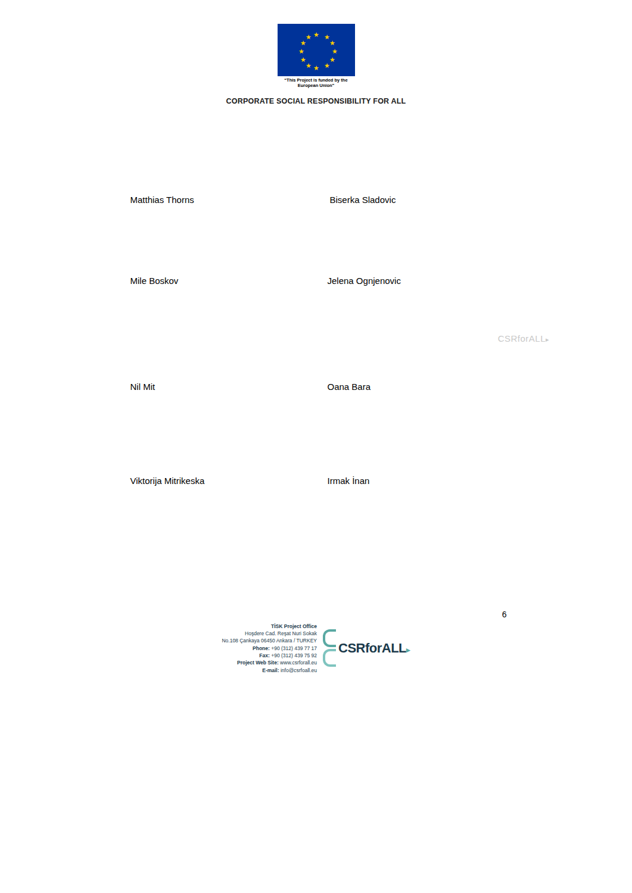★ ★ ★ ★ ★ ★ ★ ★ ★ ★ ★ ★
“This Project is funded by the
European Union”
CORPORATE SOCIAL RESPONSIBILITY FOR ALL
Matthias Thorns
Biserka Sladovic
Mile Boskov
Jelena Ognjenovic
Nil Mit
Oana Bara
Viktorija Mitrikeska
Irmak İnan
CSRforALL▸
6
TİSK Project Office
Hoşdere Cad. Reşat Nuri Sokak
No.108 Çankaya 06450 Ankara / TURKEY
Phone: +90 (312) 439 77 17
Fax: +90 (312) 439 75 92
Project Web Site: www.csrforall.eu
E-mail: info@csrfoall.eu
CSRforALL▸